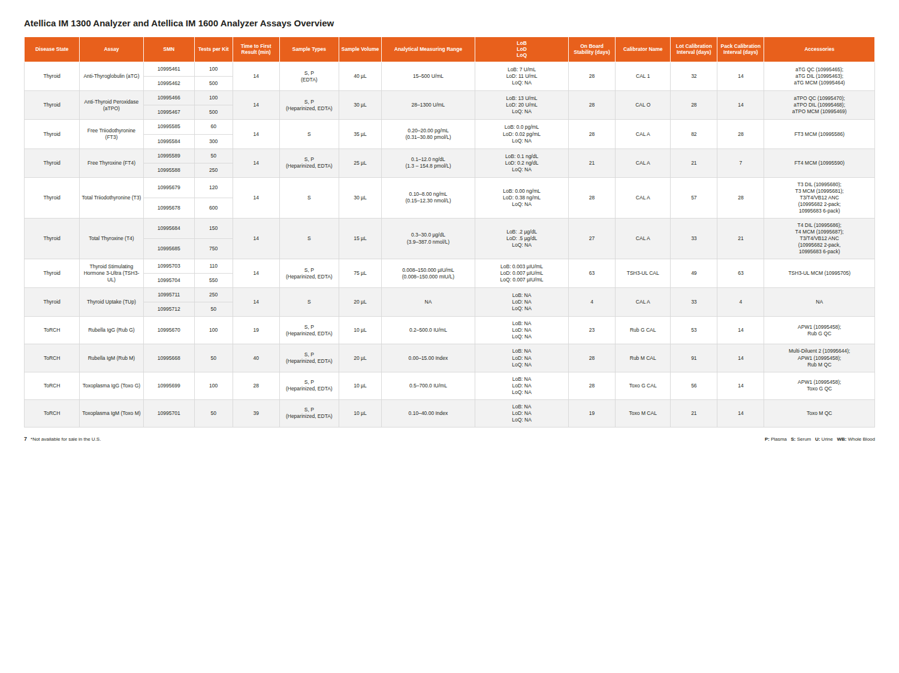Atellica IM 1300 Analyzer and Atellica IM 1600 Analyzer Assays Overview
| Disease State | Assay | SMN | Tests per Kit | Time to First Result (min) | Sample Types | Sample Volume | Analytical Measuring Range | LoB LoD LoQ | On Board Stability (days) | Calibrator Name | Lot Calibration Interval (days) | Pack Calibration Interval (days) | Accessories |
| --- | --- | --- | --- | --- | --- | --- | --- | --- | --- | --- | --- | --- | --- |
| Thyroid | Anti-Thyroglobulin (aTG) | 10995461 | 100 | 14 | S, P (EDTA) | 40 µL | 15–500 U/mL | LoB: 7 U/mL LoD: 11 U/mL LoQ: NA | 28 | CAL 1 | 32 | 14 | aTG QC (10995465); aTG DIL (10995463); aTG MCM (10995464) |
| 10995462 | 500 |
| Thyroid | Anti-Thyroid Peroxidase (aTPO) | 10995466 | 100 | 14 | S, P (Heparinized, EDTA) | 30 µL | 28–1300 U/mL | LoB: 13 U/mL LoD: 20 U/mL LoQ: NA | 28 | CAL O | 28 | 14 | aTPO QC (10995470); aTPO DIL (10995468); aTPO MCM (10995469) |
| 10995467 | 500 |
| Thyroid | Free Triiodothyronine (FT3) | 10995585 | 60 | 14 | S | 35 µL | 0.20–20.00 pg/mL (0.31–30.80 pmol/L) | LoB: 0.0 pg/mL LoD: 0.02 pg/mL LoQ: NA | 28 | CAL A | 82 | 28 | FT3 MCM (10995586) |
| 10995584 | 300 |
| Thyroid | Free Thyroxine (FT4) | 10995589 | 50 | 14 | S, P (Heparinized, EDTA) | 25 µL | 0.1–12.0 ng/dL (1.3 – 154.8 pmol/L) | LoB: 0.1 ng/dL LoD: 0.2 ng/dL LoQ: NA | 21 | CAL A | 21 | 7 | FT4 MCM (10995590) |
| 10995588 | 250 |
| Thyroid | Total Triiodothyronine (T3) | 10995679 | 120 | 14 | S | 30 µL | 0.10–8.00 ng/mL (0.15–12.30 nmol/L) | LoB: 0.00 ng/mL LoD: 0.38 ng/mL LoQ: NA | 28 | CAL A | 57 | 28 | T3 DIL (10995680); T3 MCM (10995681); T3/T4/VB12 ANC (10995682 2-pack; 10995683 6-pack) |
| 10995678 | 600 |
| Thyroid | Total Thyroxine (T4) | 10995684 | 150 | 14 | S | 15 µL | 0.3–30.0 µg/dL (3.9–387.0 nmol/L) | LoB: .2 µg/dL LoD: .5 µg/dL LoQ: NA | 27 | CAL A | 33 | 21 | T4 DIL (10995686); T4 MCM (10995687); T3/T4/VB12 ANC (10995682 2-pack, 10995683 6-pack) |
| 10995685 | 750 |
| Thyroid | Thyroid Stimulating Hormone 3-Ultra (TSH3-UL) | 10995703 | 110 | 14 | S, P (Heparinized, EDTA) | 75 µL | 0.008–150.000 µIU/mL (0.008–150.000 mIU/L) | LoB: 0.003 µIU/mL LoD: 0.007 µIU/mL LoQ: 0.007 µIU/mL | 63 | TSH3-UL CAL | 49 | 63 | TSH3-UL MCM (10995705) |
| 10995704 | 550 |
| Thyroid | Thyroid Uptake (TUp) | 10995711 | 250 | 14 | S | 20 µL | NA | LoB: NA LoD: NA LoQ: NA | 4 | CAL A | 33 | 4 | NA |
| 10995712 | 50 |
| ToRCH | Rubella IgG (Rub G) | 10995670 | 100 | 19 | S, P (Heparinized, EDTA) | 10 µL | 0.2–500.0 IU/mL | LoB: NA LoD: NA LoQ: NA | 23 | Rub G CAL | 53 | 14 | APW1 (10995458); Rub G QC |
| ToRCH | Rubella IgM (Rub M) | 10995668 | 50 | 40 | S, P (Heparinized, EDTA) | 20 µL | 0.00–15.00 Index | LoB: NA LoD: NA LoQ: NA | 28 | Rub M CAL | 91 | 14 | Multi-Diluent 2 (10995644); APW1 (10995458); Rub M QC |
| ToRCH | Toxoplasma IgG (Toxo G) | 10995699 | 100 | 28 | S, P (Heparinized, EDTA) | 10 µL | 0.5–700.0 IU/mL | LoB: NA LoD: NA LoQ: NA | 28 | Toxo G CAL | 56 | 14 | APW1 (10995458); Toxo G QC |
| ToRCH | Toxoplasma IgM (Toxo M) | 10995701 | 50 | 39 | S, P (Heparinized, EDTA) | 10 µL | 0.10–40.00 Index | LoB: NA LoD: NA LoQ: NA | 19 | Toxo M CAL | 21 | 14 | Toxo M QC |
7*Not available for sale in the U.S.
P: Plasma S: Serum U: Urine WB: Whole Blood